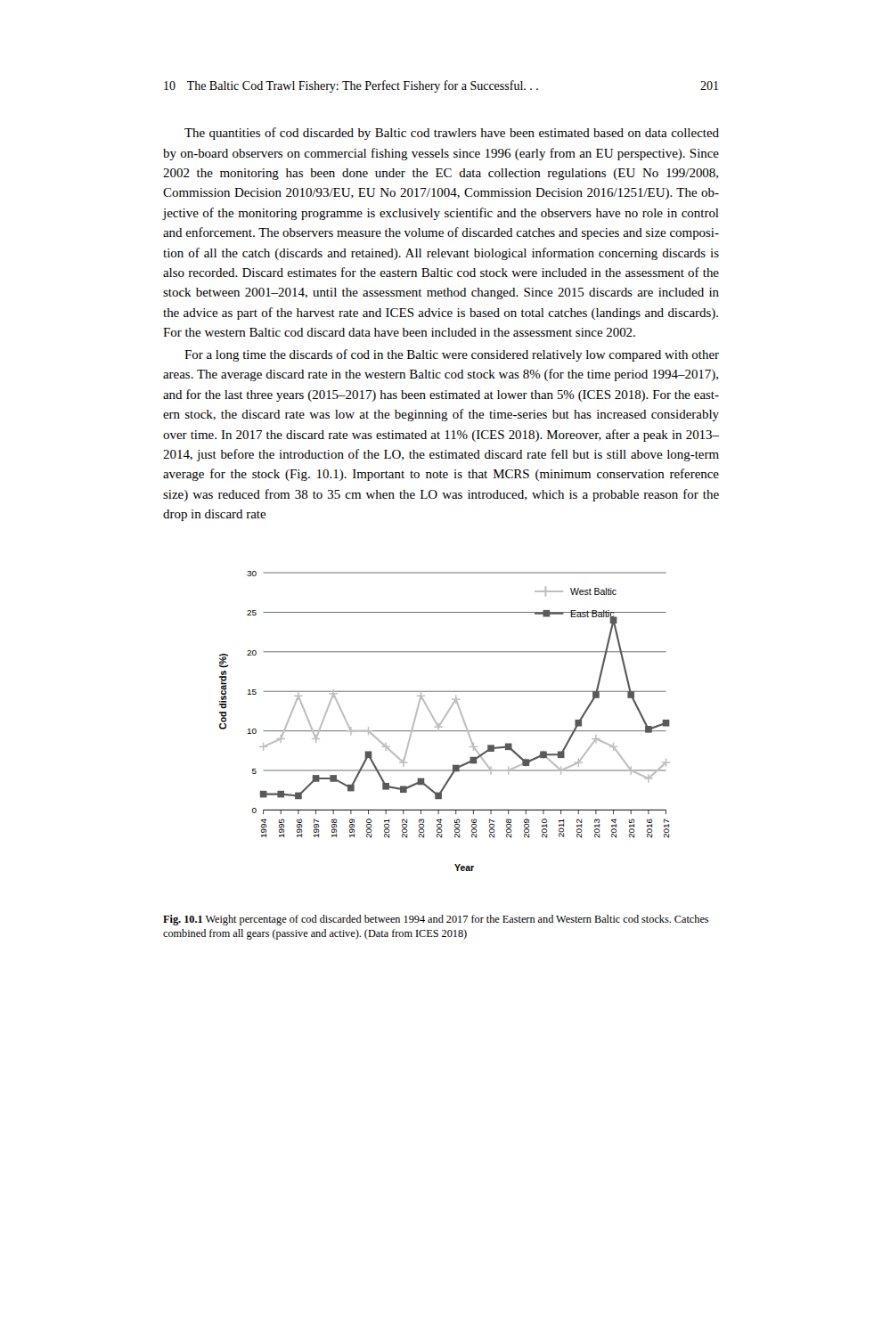10 The Baltic Cod Trawl Fishery: The Perfect Fishery for a Successful. . . 201
The quantities of cod discarded by Baltic cod trawlers have been estimated based on data collected by on-board observers on commercial fishing vessels since 1996 (early from an EU perspective). Since 2002 the monitoring has been done under the EC data collection regulations (EU No 199/2008, Commission Decision 2010/93/EU, EU No 2017/1004, Commission Decision 2016/1251/EU). The objective of the monitoring programme is exclusively scientific and the observers have no role in control and enforcement. The observers measure the volume of discarded catches and species and size composition of all the catch (discards and retained). All relevant biological information concerning discards is also recorded. Discard estimates for the eastern Baltic cod stock were included in the assessment of the stock between 2001–2014, until the assessment method changed. Since 2015 discards are included in the advice as part of the harvest rate and ICES advice is based on total catches (landings and discards). For the western Baltic cod discard data have been included in the assessment since 2002.
For a long time the discards of cod in the Baltic were considered relatively low compared with other areas. The average discard rate in the western Baltic cod stock was 8% (for the time period 1994–2017), and for the last three years (2015–2017) has been estimated at lower than 5% (ICES 2018). For the eastern stock, the discard rate was low at the beginning of the time-series but has increased considerably over time. In 2017 the discard rate was estimated at 11% (ICES 2018). Moreover, after a peak in 2013–2014, just before the introduction of the LO, the estimated discard rate fell but is still above long-term average for the stock (Fig. 10.1). Important to note is that MCRS (minimum conservation reference size) was reduced from 38 to 35 cm when the LO was introduced, which is a probable reason for the drop in discard rate
30 25 20 15 10 5 0 Cod discards (%) 1994 1995 1996 1997 1998 1999 2000 2001 2002 2003 2004 2005 2006 2007 2008 2009 2010 2011 2012 2013 2014 2015 2016 2017 Year West Baltic East Baltic
Fig. 10.1 Weight percentage of cod discarded between 1994 and 2017 for the Eastern and Western Baltic cod stocks. Catches combined from all gears (passive and active). (Data from ICES 2018)